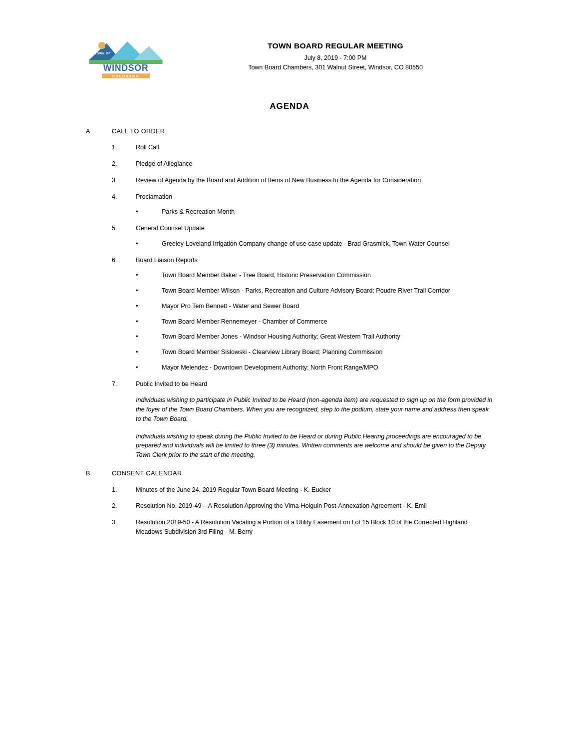WINDSOR COLORADO TOWN OF
TOWN BOARD REGULAR MEETING
July 8, 2019 - 7:00 PM
Town Board Chambers, 301 Walnut Street, Windsor, CO 80550
AGENDA
A. CALL TO ORDER
Roll Call
Pledge of Allegiance
Review of Agenda by the Board and Addition of Items of New Business to the Agenda for Consideration
Proclamation
Parks & Recreation Month
General Counsel Update
Greeley-Loveland Irrigation Company change of use case update - Brad Grasmick, Town Water Counsel
Board Liaison Reports
Town Board Member Baker - Tree Board, Historic Preservation Commission
Town Board Member Wilson - Parks, Recreation and Culture Advisory Board; Poudre River Trail Corridor
Mayor Pro Tem Bennett - Water and Sewer Board
Town Board Member Rennemeyer - Chamber of Commerce
Town Board Member Jones - Windsor Housing Authority; Great Western Trail Authority
Town Board Member Sislowski - Clearview Library Board; Planning Commission
Mayor Melendez - Downtown Development Authority; North Front Range/MPO
Public Invited to be Heard
Individuals wishing to participate in Public Invited to be Heard (non-agenda item) are requested to sign up on the form provided in the foyer of the Town Board Chambers. When you are recognized, step to the podium, state your name and address then speak to the Town Board.
Individuals wishing to speak during the Public Invited to be Heard or during Public Hearing proceedings are encouraged to be prepared and individuals will be limited to three (3) minutes. Written comments are welcome and should be given to the Deputy Town Clerk prior to the start of the meeting.
B. CONSENT CALENDAR
Minutes of the June 24, 2019 Regular Town Board Meeting - K. Eucker
Resolution No. 2019-49 – A Resolution Approving the Vima-Holguin Post-Annexation Agreement - K. Emil
Resolution 2019-50 - A Resolution Vacating a Portion of a Utility Easement on Lot 15 Block 10 of the Corrected Highland Meadows Subdivision 3rd Filing - M. Berry